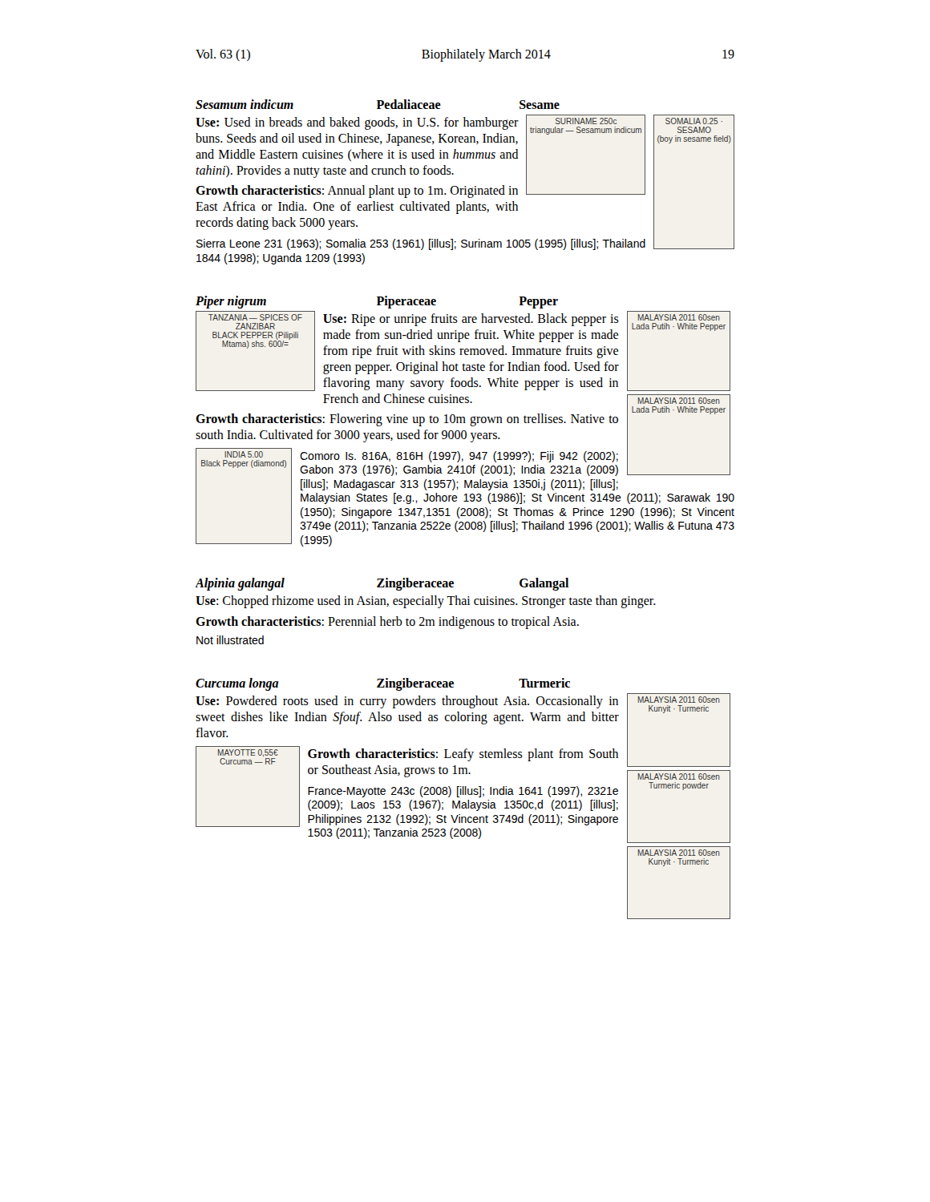Vol. 63 (1)
Biophilately March 2014
19
Sesamum indicum Pedaliaceae Sesame
SOMALIA 0.25 · SESAMO
(boy in sesame field)
SURINAME 250c
triangular — Sesamum indicum
Use: Used in breads and baked goods, in U.S. for hamburger buns. Seeds and oil used in Chinese, Japanese, Korean, Indian, and Middle Eastern cuisines (where it is used in hummus and tahini). Provides a nutty taste and crunch to foods.
Growth characteristics: Annual plant up to 1m. Originated in East Africa or India. One of earliest cultivated plants, with records dating back 5000 years.
Sierra Leone 231 (1963); Somalia 253 (1961) [illus]; Surinam 1005 (1995) [illus]; Thailand 1844 (1998); Uganda 1209 (1993)
Piper nigrum Piperaceae Pepper
MALAYSIA 2011 60sen
Lada Putih · White Pepper MALAYSIA 2011 60sen
Lada Putih · White Pepper
TANZANIA — SPICES OF ZANZIBAR
BLACK PEPPER (Pilipili Mtama) shs. 600/=
Use: Ripe or unripe fruits are harvested. Black pepper is made from sun-dried unripe fruit. White pepper is made from ripe fruit with skins removed. Immature fruits give green pepper. Original hot taste for Indian food. Used for flavoring many savory foods. White pepper is used in French and Chinese cuisines.
Growth characteristics: Flowering vine up to 10m grown on trellises. Native to south India. Cultivated for 3000 years, used for 9000 years.
INDIA 5.00
Black Pepper (diamond)
Comoro Is. 816A, 816H (1997), 947 (1999?); Fiji 942 (2002); Gabon 373 (1976); Gambia 2410f (2001); India 2321a (2009) [illus]; Madagascar 313 (1957); Malaysia 1350i,j (2011); [illus]; Malaysian States [e.g., Johore 193 (1986)]; St Vincent 3149e (2011); Sarawak 190 (1950); Singapore 1347,1351 (2008); St Thomas & Prince 1290 (1996); St Vincent 3749e (2011); Tanzania 2522e (2008) [illus]; Thailand 1996 (2001); Wallis & Futuna 473 (1995)
Alpinia galangal Zingiberaceae Galangal
Use: Chopped rhizome used in Asian, especially Thai cuisines. Stronger taste than ginger.
Growth characteristics: Perennial herb to 2m indigenous to tropical Asia.
Not illustrated
Curcuma longa Zingiberaceae Turmeric
MALAYSIA 2011 60sen
Kunyit · Turmeric MALAYSIA 2011 60sen
Turmeric powder MALAYSIA 2011 60sen
Kunyit · Turmeric
Use: Powdered roots used in curry powders throughout Asia. Occasionally in sweet dishes like Indian Sfouf. Also used as coloring agent. Warm and bitter flavor.
MAYOTTE 0,55€
Curcuma — RF
Growth characteristics: Leafy stemless plant from South or Southeast Asia, grows to 1m.
France-Mayotte 243c (2008) [illus]; India 1641 (1997), 2321e (2009); Laos 153 (1967); Malaysia 1350c,d (2011) [illus]; Philippines 2132 (1992); St Vincent 3749d (2011); Singapore 1503 (2011); Tanzania 2523 (2008)